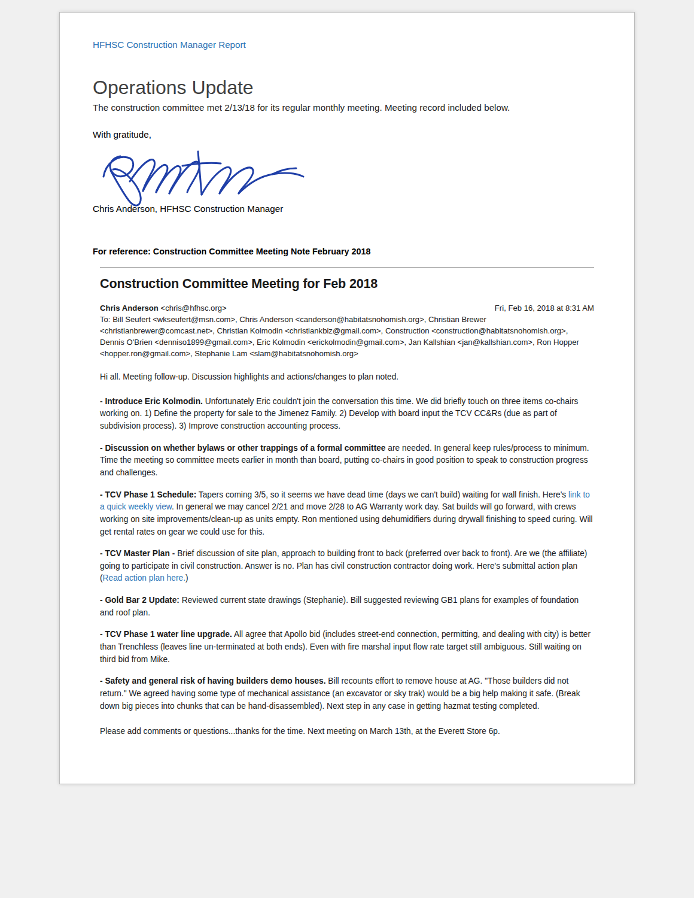HFHSC Construction Manager Report
Operations Update
The construction committee met 2/13/18 for its regular monthly meeting. Meeting record included below.
With gratitude,
Chris Anderson, HFHSC Construction Manager
For reference: Construction Committee Meeting Note February 2018
Construction Committee Meeting for Feb 2018
Chris Anderson <chris@hfhsc.org> Fri, Feb 16, 2018 at 8:31 AM
To: Bill Seufert <wkseufert@msn.com>, Chris Anderson <canderson@habitatsnohomish.org>, Christian Brewer <christianbrewer@comcast.net>, Christian Kolmodin <christiankbiz@gmail.com>, Construction <construction@habitatsnohomish.org>, Dennis O'Brien <denniso1899@gmail.com>, Eric Kolmodin <erickolmodin@gmail.com>, Jan Kallshian <jan@kallshian.com>, Ron Hopper <hopper.ron@gmail.com>, Stephanie Lam <slam@habitatsnohomish.org>
Hi all. Meeting follow-up. Discussion highlights and actions/changes to plan noted.
- Introduce Eric Kolmodin. Unfortunately Eric couldn't join the conversation this time. We did briefly touch on three items co-chairs working on. 1) Define the property for sale to the Jimenez Family. 2) Develop with board input the TCV CC&Rs (due as part of subdivision process). 3) Improve construction accounting process.
- Discussion on whether bylaws or other trappings of a formal committee are needed. In general keep rules/process to minimum. Time the meeting so committee meets earlier in month than board, putting co-chairs in good position to speak to construction progress and challenges.
- TCV Phase 1 Schedule: Tapers coming 3/5, so it seems we have dead time (days we can't build) waiting for wall finish. Here's link to a quick weekly view. In general we may cancel 2/21 and move 2/28 to AG Warranty work day. Sat builds will go forward, with crews working on site improvements/clean-up as units empty. Ron mentioned using dehumidifiers during drywall finishing to speed curing. Will get rental rates on gear we could use for this.
- TCV Master Plan - Brief discussion of site plan, approach to building front to back (preferred over back to front). Are we (the affiliate) going to participate in civil construction. Answer is no. Plan has civil construction contractor doing work. Here's submittal action plan (Read action plan here.)
- Gold Bar 2 Update: Reviewed current state drawings (Stephanie). Bill suggested reviewing GB1 plans for examples of foundation and roof plan.
- TCV Phase 1 water line upgrade. All agree that Apollo bid (includes street-end connection, permitting, and dealing with city) is better than Trenchless (leaves line un-terminated at both ends). Even with fire marshal input flow rate target still ambiguous. Still waiting on third bid from Mike.
- Safety and general risk of having builders demo houses. Bill recounts effort to remove house at AG. "Those builders did not return." We agreed having some type of mechanical assistance (an excavator or sky trak) would be a big help making it safe. (Break down big pieces into chunks that can be hand-disassembled). Next step in any case in getting hazmat testing completed.
Please add comments or questions...thanks for the time. Next meeting on March 13th, at the Everett Store 6p.